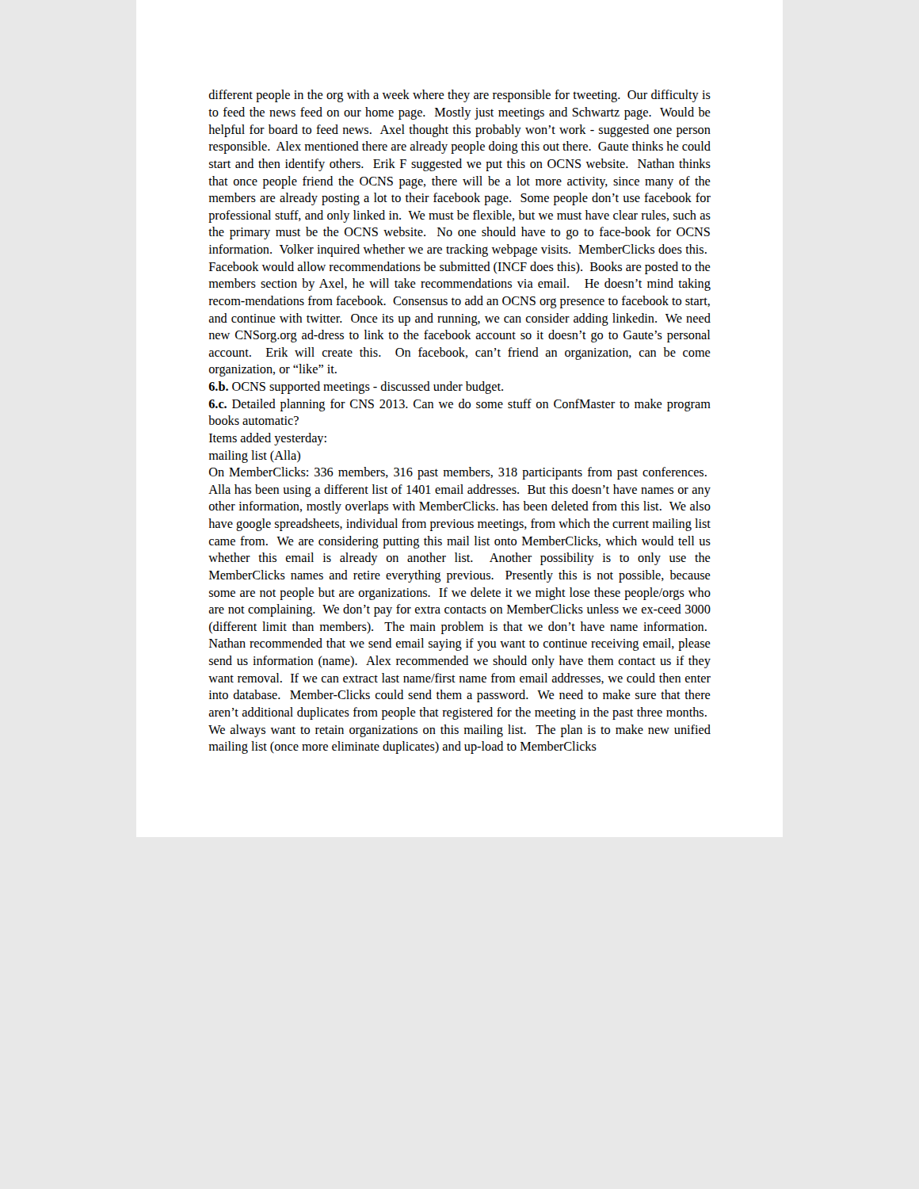different people in the org with a week where they are responsible for tweeting. Our difficulty is to feed the news feed on our home page. Mostly just meetings and Schwartz page. Would be helpful for board to feed news. Axel thought this probably won’t work - suggested one person responsible. Alex mentioned there are already people doing this out there. Gaute thinks he could start and then identify others. Erik F suggested we put this on OCNS website. Nathan thinks that once people friend the OCNS page, there will be a lot more activity, since many of the members are already posting a lot to their facebook page. Some people don’t use facebook for professional stuff, and only linked in. We must be flexible, but we must have clear rules, such as the primary must be the OCNS website. No one should have to go to face-book for OCNS information. Volker inquired whether we are tracking webpage visits. MemberClicks does this. Facebook would allow recommendations be submitted (INCF does this). Books are posted to the members section by Axel, he will take recommendations via email. He doesn’t mind taking recom-mendations from facebook. Consensus to add an OCNS org presence to facebook to start, and continue with twitter. Once its up and running, we can consider adding linkedin. We need new CNSorg.org ad-dress to link to the facebook account so it doesn’t go to Gaute’s personal account. Erik will create this. On facebook, can’t friend an organization, can be come organization, or “like” it.
6.b. OCNS supported meetings - discussed under budget.
6.c. Detailed planning for CNS 2013. Can we do some stuff on ConfMaster to make program books automatic?
Items added yesterday:
mailing list (Alla)
On MemberClicks: 336 members, 316 past members, 318 participants from past conferences. Alla has been using a different list of 1401 email addresses. But this doesn’t have names or any other information, mostly overlaps with MemberClicks. has been deleted from this list. We also have google spreadsheets, individual from previous meetings, from which the current mailing list came from. We are considering putting this mail list onto MemberClicks, which would tell us whether this email is already on another list. Another possibility is to only use the MemberClicks names and retire everything previous. Presently this is not possible, because some are not people but are organizations. If we delete it we might lose these people/orgs who are not complaining. We don’t pay for extra contacts on MemberClicks unless we ex-ceed 3000 (different limit than members). The main problem is that we don’t have name information. Nathan recommended that we send email saying if you want to continue receiving email, please send us information (name). Alex recommended we should only have them contact us if they want removal. If we can extract last name/first name from email addresses, we could then enter into database. Member-Clicks could send them a password. We need to make sure that there aren’t additional duplicates from people that registered for the meeting in the past three months. We always want to retain organizations on this mailing list. The plan is to make new unified mailing list (once more eliminate duplicates) and up-load to MemberClicks